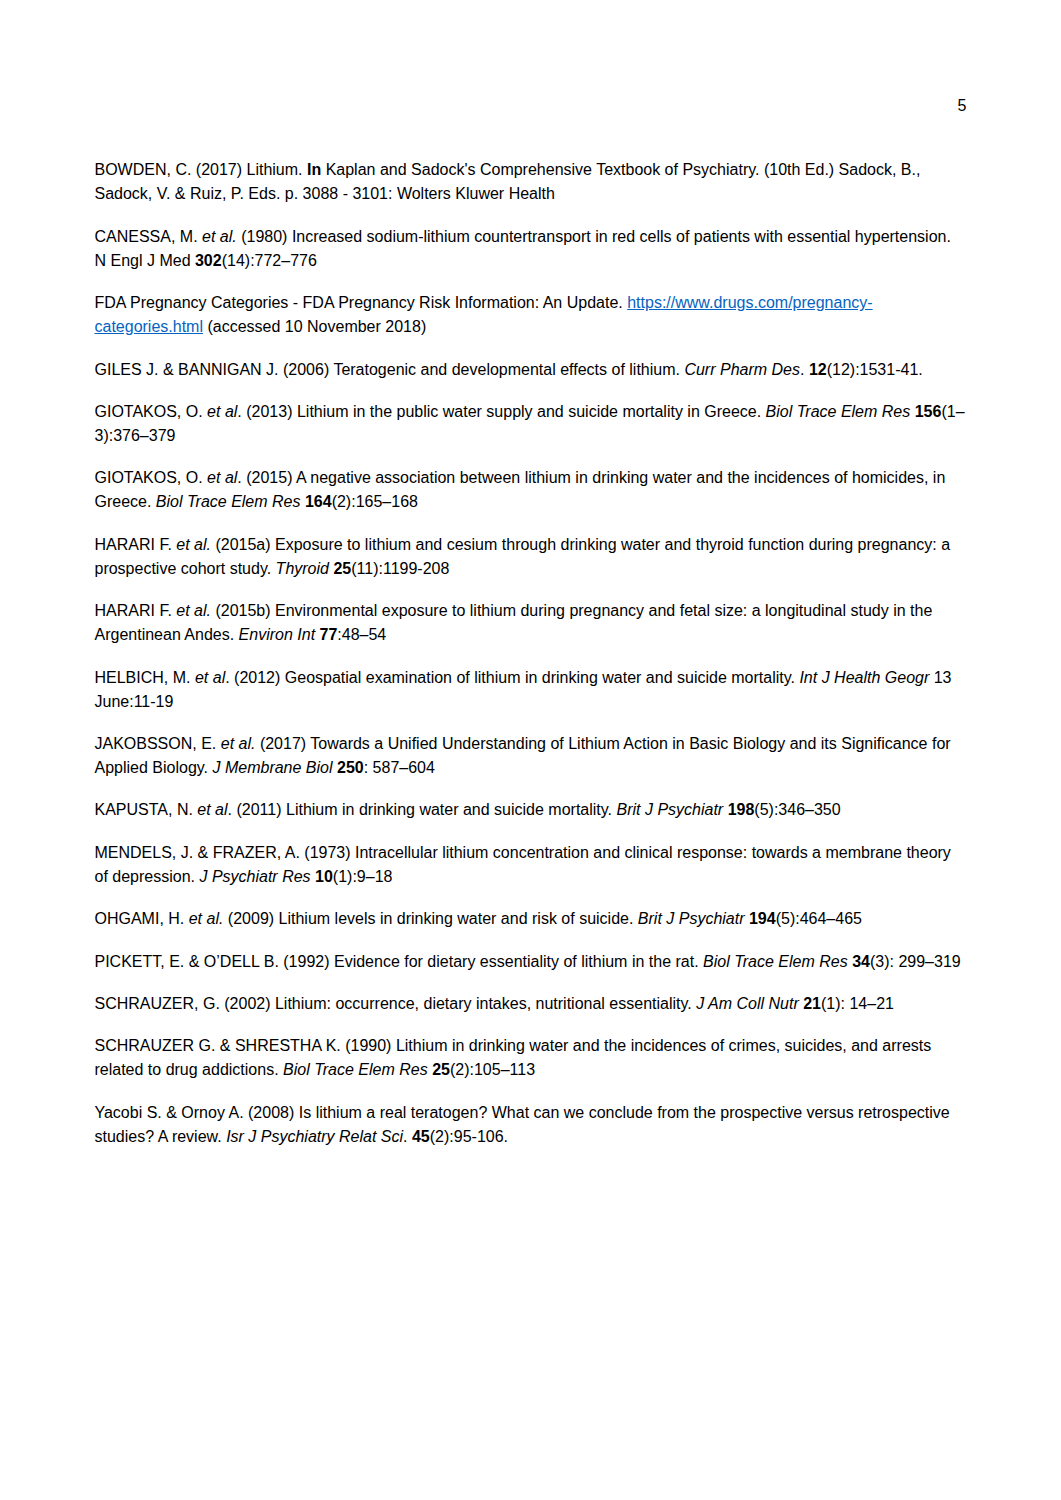5
BOWDEN, C. (2017) Lithium. In Kaplan and Sadock's Comprehensive Textbook of Psychiatry. (10th Ed.) Sadock, B., Sadock, V. & Ruiz, P. Eds. p. 3088 - 3101: Wolters Kluwer Health
CANESSA, M. et al. (1980) Increased sodium-lithium countertransport in red cells of patients with essential hypertension. N Engl J Med 302(14):772–776
FDA Pregnancy Categories - FDA Pregnancy Risk Information: An Update. https://www.drugs.com/pregnancy-categories.html (accessed 10 November 2018)
GILES J. & BANNIGAN J. (2006) Teratogenic and developmental effects of lithium. Curr Pharm Des. 12(12):1531-41.
GIOTAKOS, O. et al. (2013) Lithium in the public water supply and suicide mortality in Greece. Biol Trace Elem Res 156(1–3):376–379
GIOTAKOS, O. et al. (2015) A negative association between lithium in drinking water and the incidences of homicides, in Greece. Biol Trace Elem Res 164(2):165–168
HARARI F. et al. (2015a) Exposure to lithium and cesium through drinking water and thyroid function during pregnancy: a prospective cohort study. Thyroid 25(11):1199-208
HARARI F. et al. (2015b) Environmental exposure to lithium during pregnancy and fetal size: a longitudinal study in the Argentinean Andes. Environ Int 77:48–54
HELBICH, M. et al. (2012) Geospatial examination of lithium in drinking water and suicide mortality. Int J Health Geogr 13 June:11-19
JAKOBSSON, E. et al. (2017) Towards a Unified Understanding of Lithium Action in Basic Biology and its Significance for Applied Biology. J Membrane Biol 250: 587–604
KAPUSTA, N. et al. (2011) Lithium in drinking water and suicide mortality. Brit J Psychiatr 198(5):346–350
MENDELS, J. & FRAZER, A. (1973) Intracellular lithium concentration and clinical response: towards a membrane theory of depression. J Psychiatr Res 10(1):9–18
OHGAMI, H. et al. (2009) Lithium levels in drinking water and risk of suicide. Brit J Psychiatr 194(5):464–465
PICKETT, E. & O’DELL B. (1992) Evidence for dietary essentiality of lithium in the rat. Biol Trace Elem Res 34(3): 299–319
SCHRAUZER, G. (2002) Lithium: occurrence, dietary intakes, nutritional essentiality. J Am Coll Nutr 21(1): 14–21
SCHRAUZER G. & SHRESTHA K. (1990) Lithium in drinking water and the incidences of crimes, suicides, and arrests related to drug addictions. Biol Trace Elem Res 25(2):105–113
Yacobi S. & Ornoy A. (2008) Is lithium a real teratogen? What can we conclude from the prospective versus retrospective studies? A review. Isr J Psychiatry Relat Sci. 45(2):95-106.